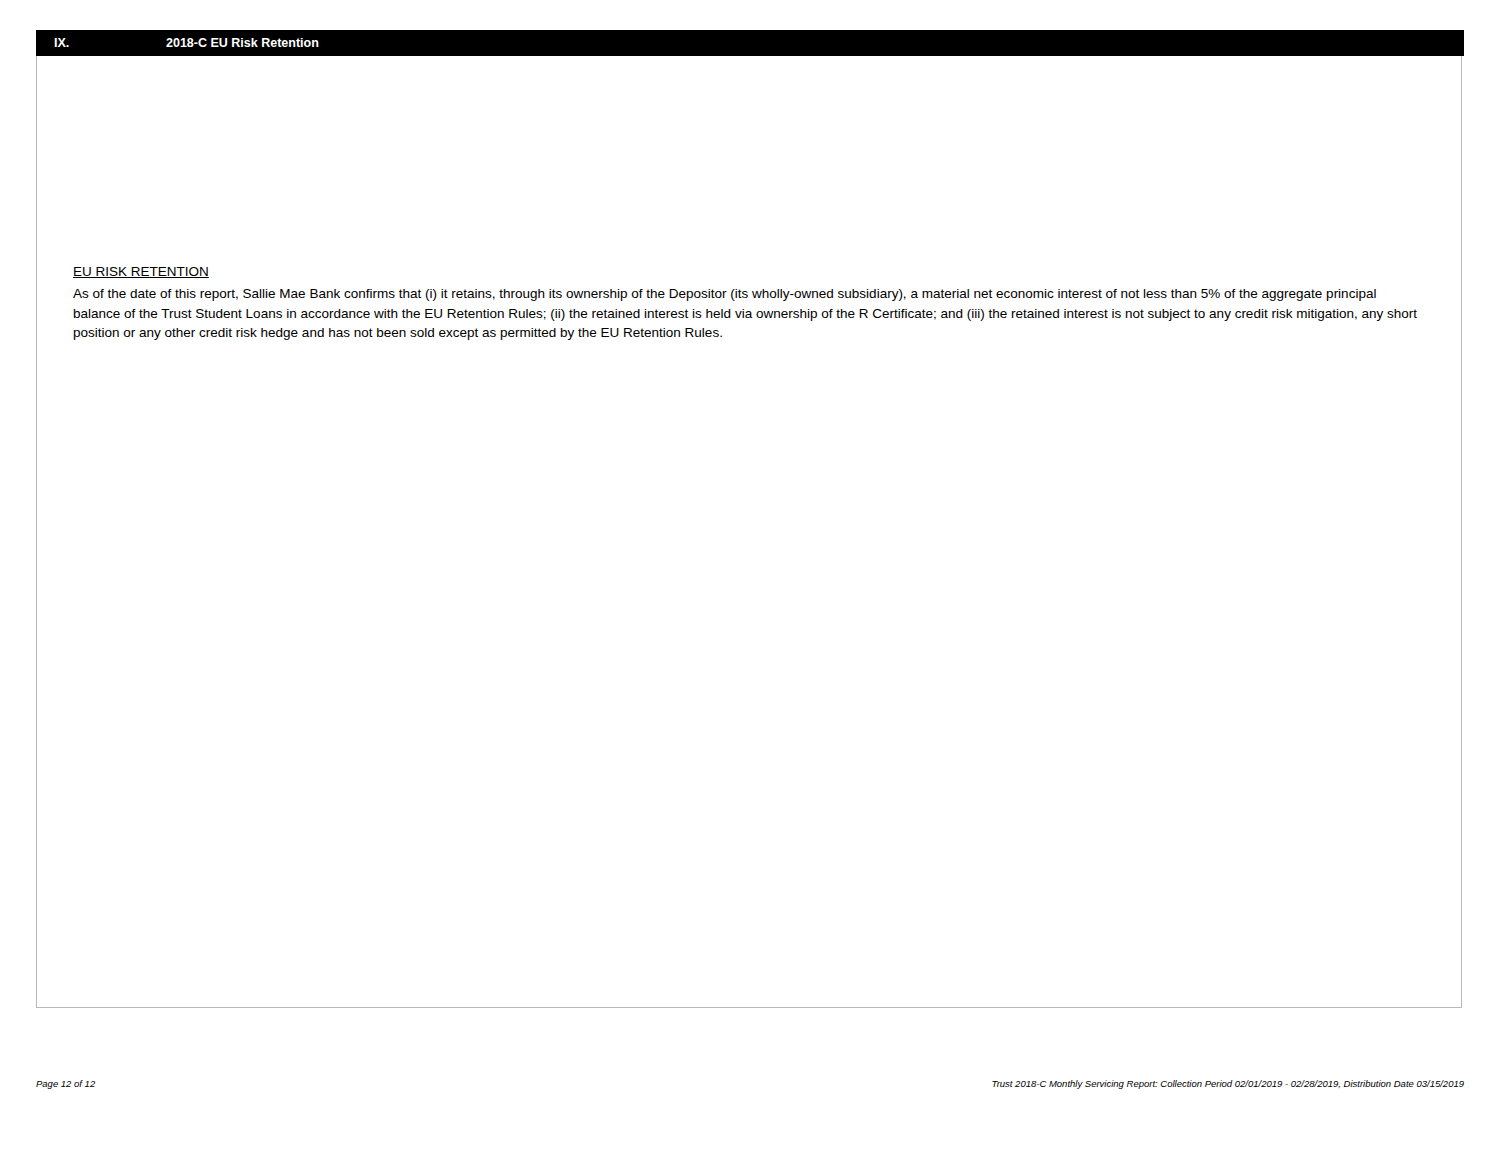IX. 2018-C EU Risk Retention
EU RISK RETENTION
As of the date of this report, Sallie Mae Bank confirms that (i) it retains, through its ownership of the Depositor (its wholly-owned subsidiary), a material net economic interest of not less than 5% of the aggregate principal balance of the Trust Student Loans in accordance with the EU Retention Rules; (ii) the retained interest is held via ownership of the R Certificate; and (iii) the retained interest is not subject to any credit risk mitigation, any short position or any other credit risk hedge and has not been sold except as permitted by the EU Retention Rules.
Page 12 of 12 Trust 2018-C Monthly Servicing Report: Collection Period 02/01/2019 - 02/28/2019, Distribution Date 03/15/2019